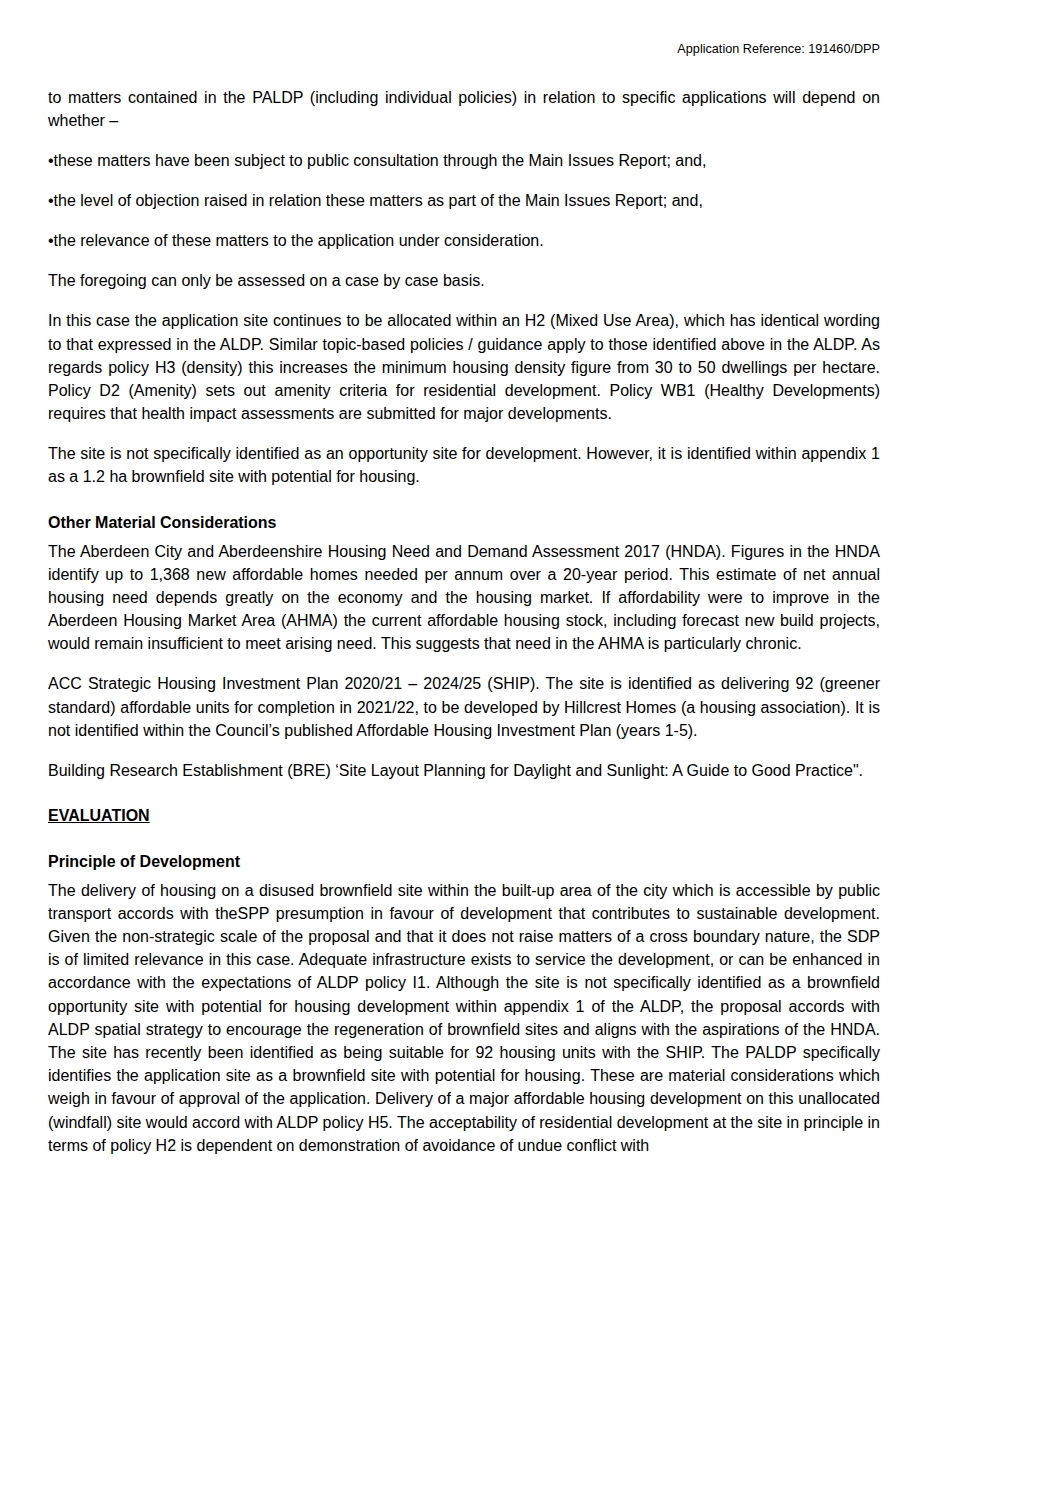Application Reference: 191460/DPP
to matters contained in the PALDP (including individual policies) in relation to specific applications will depend on whether –
•these matters have been subject to public consultation through the Main Issues Report; and,
•the level of objection raised in relation these matters as part of the Main Issues Report; and,
•the relevance of these matters to the application under consideration.
The foregoing can only be assessed on a case by case basis.
In this case the application site continues to be allocated within an H2 (Mixed Use Area), which has identical wording to that expressed in the ALDP. Similar topic-based policies / guidance apply to those identified above in the ALDP. As regards policy H3 (density) this increases the minimum housing density figure from 30 to 50 dwellings per hectare. Policy D2 (Amenity) sets out amenity criteria for residential development. Policy WB1 (Healthy Developments) requires that health impact assessments are submitted for major developments.
The site is not specifically identified as an opportunity site for development. However, it is identified within appendix 1 as a 1.2 ha brownfield site with potential for housing.
Other Material Considerations
The Aberdeen City and Aberdeenshire Housing Need and Demand Assessment 2017 (HNDA). Figures in the HNDA identify up to 1,368 new affordable homes needed per annum over a 20-year period. This estimate of net annual housing need depends greatly on the economy and the housing market. If affordability were to improve in the Aberdeen Housing Market Area (AHMA) the current affordable housing stock, including forecast new build projects, would remain insufficient to meet arising need. This suggests that need in the AHMA is particularly chronic.
ACC Strategic Housing Investment Plan 2020/21 – 2024/25 (SHIP). The site is identified as delivering 92 (greener standard) affordable units for completion in 2021/22, to be developed by Hillcrest Homes (a housing association). It is not identified within the Council’s published Affordable Housing Investment Plan (years 1-5).
Building Research Establishment (BRE) ‘Site Layout Planning for Daylight and Sunlight: A Guide to Good Practice".
EVALUATION
Principle of Development
The delivery of housing on a disused brownfield site within the built-up area of the city which is accessible by public transport accords with theSPP presumption in favour of development that contributes to sustainable development. Given the non-strategic scale of the proposal and that it does not raise matters of a cross boundary nature, the SDP is of limited relevance in this case. Adequate infrastructure exists to service the development, or can be enhanced in accordance with the expectations of ALDP policy I1. Although the site is not specifically identified as a brownfield opportunity site with potential for housing development within appendix 1 of the ALDP, the proposal accords with ALDP spatial strategy to encourage the regeneration of brownfield sites and aligns with the aspirations of the HNDA. The site has recently been identified as being suitable for 92 housing units with the SHIP. The PALDP specifically identifies the application site as a brownfield site with potential for housing. These are material considerations which weigh in favour of approval of the application. Delivery of a major affordable housing development on this unallocated (windfall) site would accord with ALDP policy H5. The acceptability of residential development at the site in principle in terms of policy H2 is dependent on demonstration of avoidance of undue conflict with